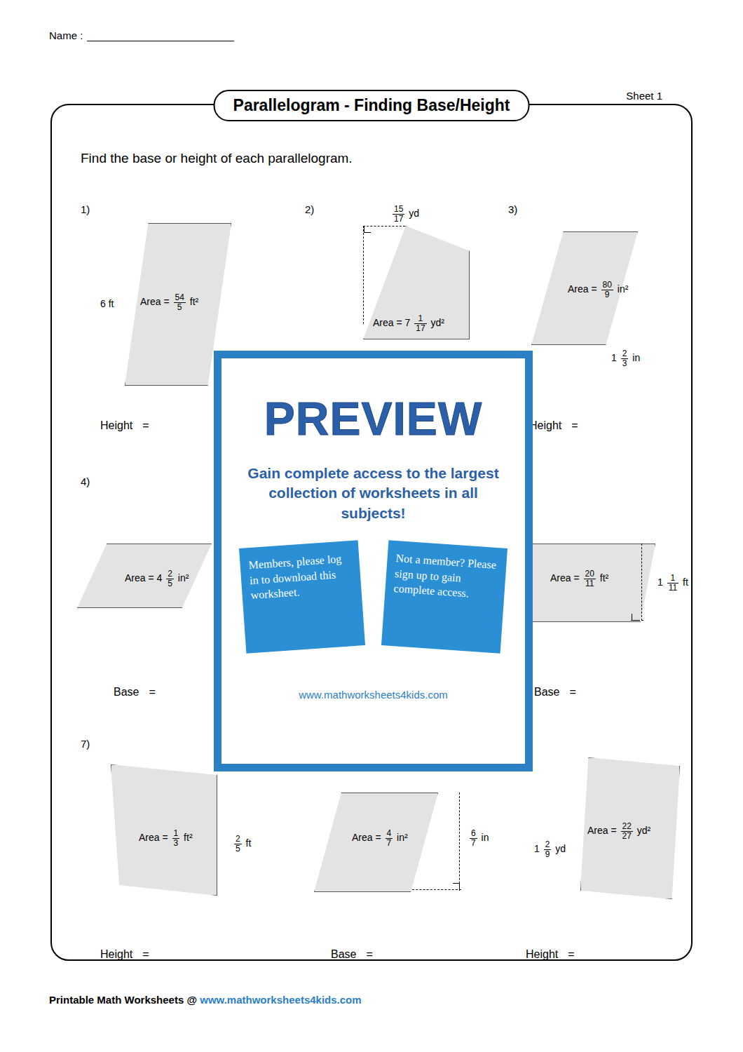Name :
Sheet 1
Parallelogram - Finding Base/Height
Find the base or height of each parallelogram.
1)
2)
3)
6 ft
Area = 545 ft²
Height=
1517 yd
Area = 7 117 yd²
Area = 809 in²
1 23 in
Height=
4)
Area = 4 25 in²
Base=
Area = 2011 ft²
1 111 ft
Base=
7)
Area = 13 ft²
25 ft
Height=
Area = 47 in²
67 in
Base=
Area = 2227 yd²
1 29 yd
Height=
PREVIEW
Gain complete access to the largest
collection of worksheets in all subjects!
Members, please log in to download this worksheet.
Not a member? Please sign up to gain complete access.
www.mathworksheets4kids.com
Printable Math Worksheets @ www.mathworksheets4kids.com